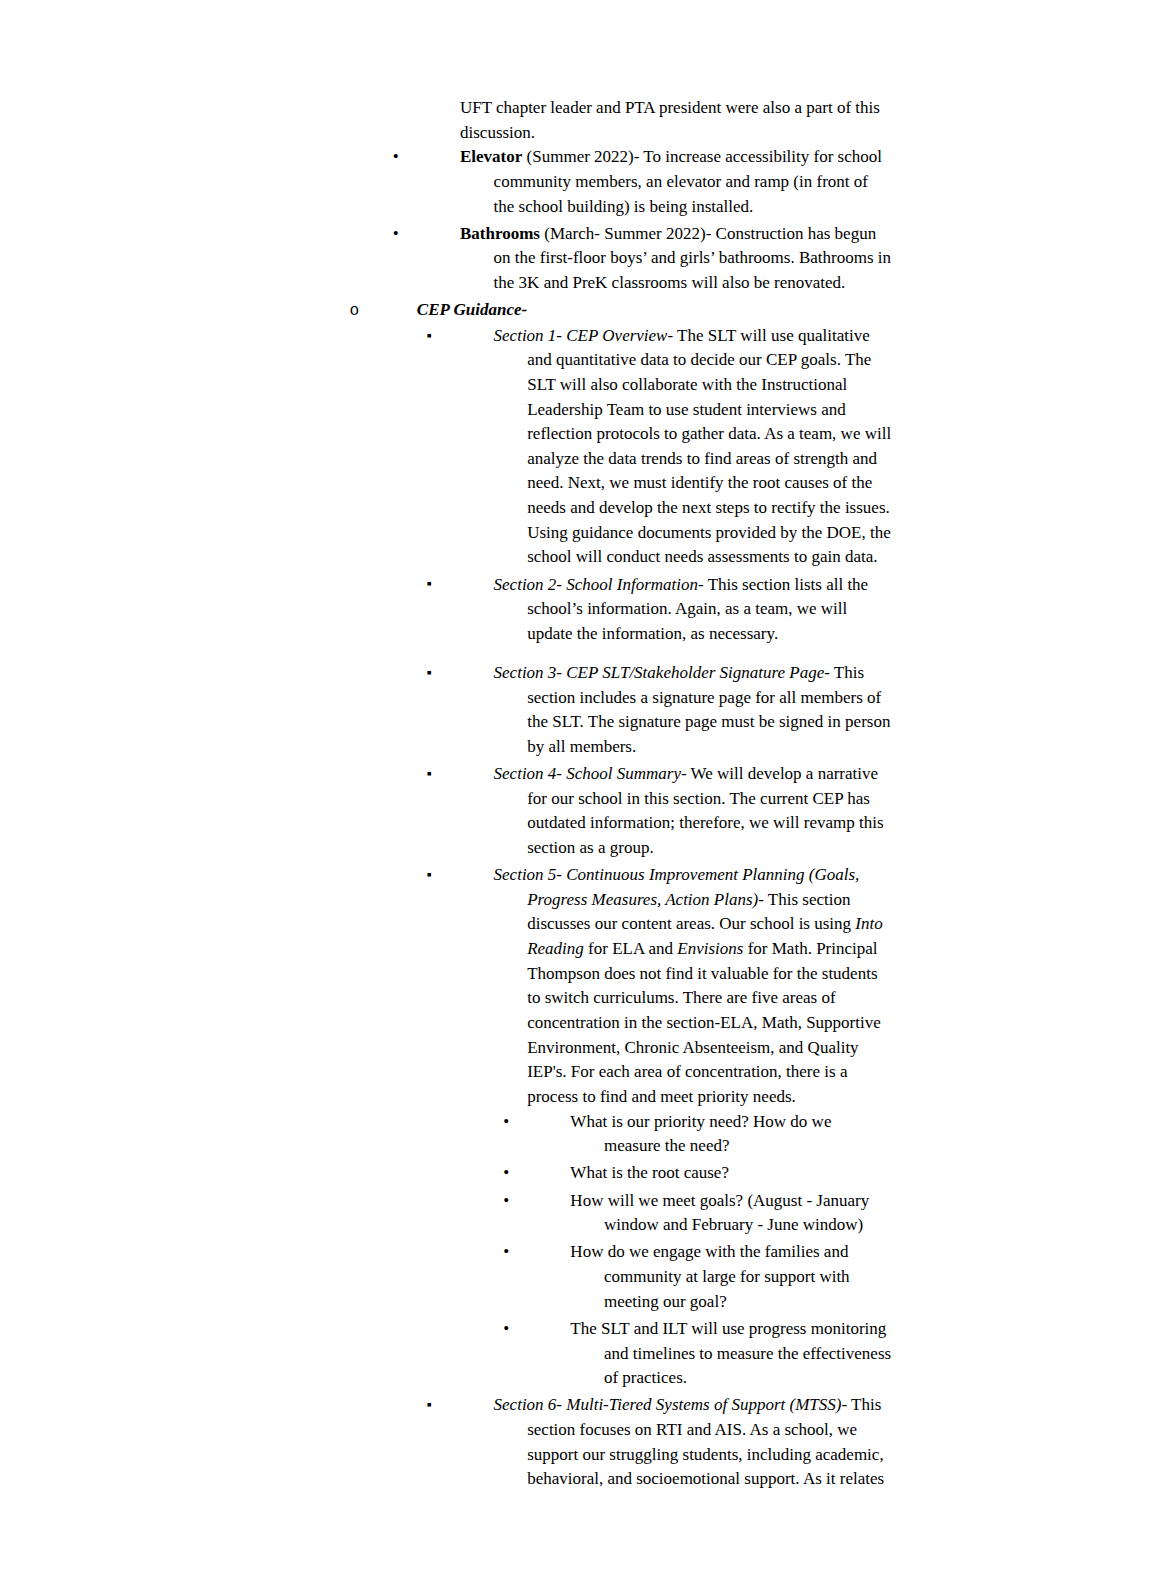UFT chapter leader and PTA president were also a part of this discussion.
Elevator (Summer 2022)- To increase accessibility for school community members, an elevator and ramp (in front of the school building) is being installed.
Bathrooms (March- Summer 2022)- Construction has begun on the first-floor boys’ and girls’ bathrooms. Bathrooms in the 3K and PreK classrooms will also be renovated.
CEP Guidance-
Section 1- CEP Overview- The SLT will use qualitative and quantitative data to decide our CEP goals. The SLT will also collaborate with the Instructional Leadership Team to use student interviews and reflection protocols to gather data. As a team, we will analyze the data trends to find areas of strength and need. Next, we must identify the root causes of the needs and develop the next steps to rectify the issues. Using guidance documents provided by the DOE, the school will conduct needs assessments to gain data.
Section 2- School Information- This section lists all the school’s information. Again, as a team, we will update the information, as necessary.
Section 3- CEP SLT/Stakeholder Signature Page- This section includes a signature page for all members of the SLT. The signature page must be signed in person by all members.
Section 4- School Summary- We will develop a narrative for our school in this section. The current CEP has outdated information; therefore, we will revamp this section as a group.
Section 5- Continuous Improvement Planning (Goals, Progress Measures, Action Plans)- This section discusses our content areas. Our school is using Into Reading for ELA and Envisions for Math. Principal Thompson does not find it valuable for the students to switch curriculums. There are five areas of concentration in the section-ELA, Math, Supportive Environment, Chronic Absenteeism, and Quality IEP's. For each area of concentration, there is a process to find and meet priority needs.
What is our priority need? How do we measure the need?
What is the root cause?
How will we meet goals? (August - January window and February - June window)
How do we engage with the families and community at large for support with meeting our goal?
The SLT and ILT will use progress monitoring and timelines to measure the effectiveness of practices.
Section 6- Multi-Tiered Systems of Support (MTSS)- This section focuses on RTI and AIS. As a school, we support our struggling students, including academic, behavioral, and socioemotional support. As it relates